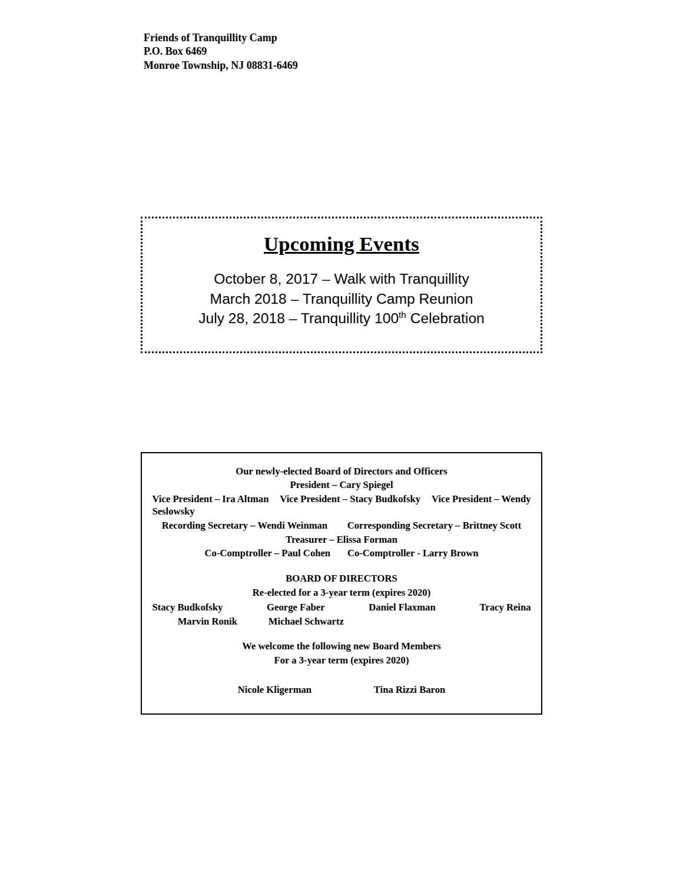Friends of Tranquillity Camp
P.O. Box 6469
Monroe Township, NJ 08831-6469
Upcoming Events
October 8, 2017 – Walk with Tranquillity
March 2018 – Tranquillity Camp Reunion
July 28, 2018 – Tranquillity 100th Celebration
Our newly-elected Board of Directors and Officers
President – Cary Spiegel
Vice President – Ira Altman Vice President – Stacy Budkofsky Vice President – Wendy
Seslowsky
Recording Secretary – Wendi Weinman Corresponding Secretary – Brittney Scott
Treasurer – Elissa Forman
Co-Comptroller – Paul Cohen Co-Comptroller - Larry Brown
BOARD OF DIRECTORS
Re-elected for a 3-year term (expires 2020)
Stacy Budkofsky George Faber Daniel Flaxman Tracy Reina
Marvin Ronik Michael Schwartz
We welcome the following new Board Members
For a 3-year term (expires 2020)
Nicole Kligerman Tina Rizzi Baron